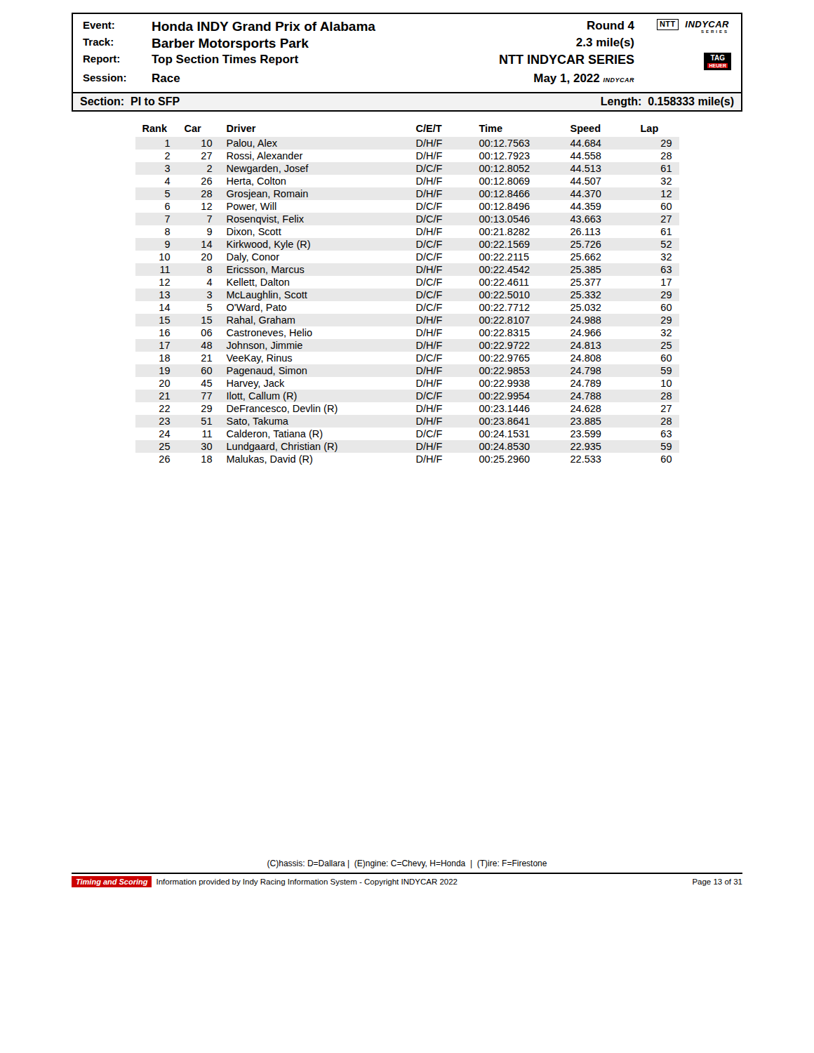| Event: | Honda INDY Grand Prix of Alabama | Round 4 | NTT INDYCAR SERIES |
| Track: | Barber Motorsports Park | 2.3 mile(s) |
| Report: | Top Section Times Report | NTT INDYCAR SERIES | TAG HEUER |
| Session: | Race | May 1, 2022 INDYCAR | |
Section: PI to SFP Length: 0.158333 mile(s)
| Rank | Car | Driver | C/E/T | Time | Speed | Lap |
| --- | --- | --- | --- | --- | --- | --- |
| 1 | 10 | Palou, Alex | D/H/F | 00:12.7563 | 44.684 | 29 |
| 2 | 27 | Rossi, Alexander | D/H/F | 00:12.7923 | 44.558 | 28 |
| 3 | 2 | Newgarden, Josef | D/C/F | 00:12.8052 | 44.513 | 61 |
| 4 | 26 | Herta, Colton | D/H/F | 00:12.8069 | 44.507 | 32 |
| 5 | 28 | Grosjean, Romain | D/H/F | 00:12.8466 | 44.370 | 12 |
| 6 | 12 | Power, Will | D/C/F | 00:12.8496 | 44.359 | 60 |
| 7 | 7 | Rosenqvist, Felix | D/C/F | 00:13.0546 | 43.663 | 27 |
| 8 | 9 | Dixon, Scott | D/H/F | 00:21.8282 | 26.113 | 61 |
| 9 | 14 | Kirkwood, Kyle (R) | D/C/F | 00:22.1569 | 25.726 | 52 |
| 10 | 20 | Daly, Conor | D/C/F | 00:22.2115 | 25.662 | 32 |
| 11 | 8 | Ericsson, Marcus | D/H/F | 00:22.4542 | 25.385 | 63 |
| 12 | 4 | Kellett, Dalton | D/C/F | 00:22.4611 | 25.377 | 17 |
| 13 | 3 | McLaughlin, Scott | D/C/F | 00:22.5010 | 25.332 | 29 |
| 14 | 5 | O'Ward, Pato | D/C/F | 00:22.7712 | 25.032 | 60 |
| 15 | 15 | Rahal, Graham | D/H/F | 00:22.8107 | 24.988 | 29 |
| 16 | 06 | Castroneves, Helio | D/H/F | 00:22.8315 | 24.966 | 32 |
| 17 | 48 | Johnson, Jimmie | D/H/F | 00:22.9722 | 24.813 | 25 |
| 18 | 21 | VeeKay, Rinus | D/C/F | 00:22.9765 | 24.808 | 60 |
| 19 | 60 | Pagenaud, Simon | D/H/F | 00:22.9853 | 24.798 | 59 |
| 20 | 45 | Harvey, Jack | D/H/F | 00:22.9938 | 24.789 | 10 |
| 21 | 77 | Ilott, Callum (R) | D/C/F | 00:22.9954 | 24.788 | 28 |
| 22 | 29 | DeFrancesco, Devlin (R) | D/H/F | 00:23.1446 | 24.628 | 27 |
| 23 | 51 | Sato, Takuma | D/H/F | 00:23.8641 | 23.885 | 28 |
| 24 | 11 | Calderon, Tatiana (R) | D/C/F | 00:24.1531 | 23.599 | 63 |
| 25 | 30 | Lundgaard, Christian (R) | D/H/F | 00:24.8530 | 22.935 | 59 |
| 26 | 18 | Malukas, David (R) | D/H/F | 00:25.2960 | 22.533 | 60 |
(C)hassis: D=Dallara | (E)ngine: C=Chevy, H=Honda | (T)ire: F=Firestone
Timing and Scoring Information provided by Indy Racing Information System - Copyright INDYCAR 2022 Page 13 of 31